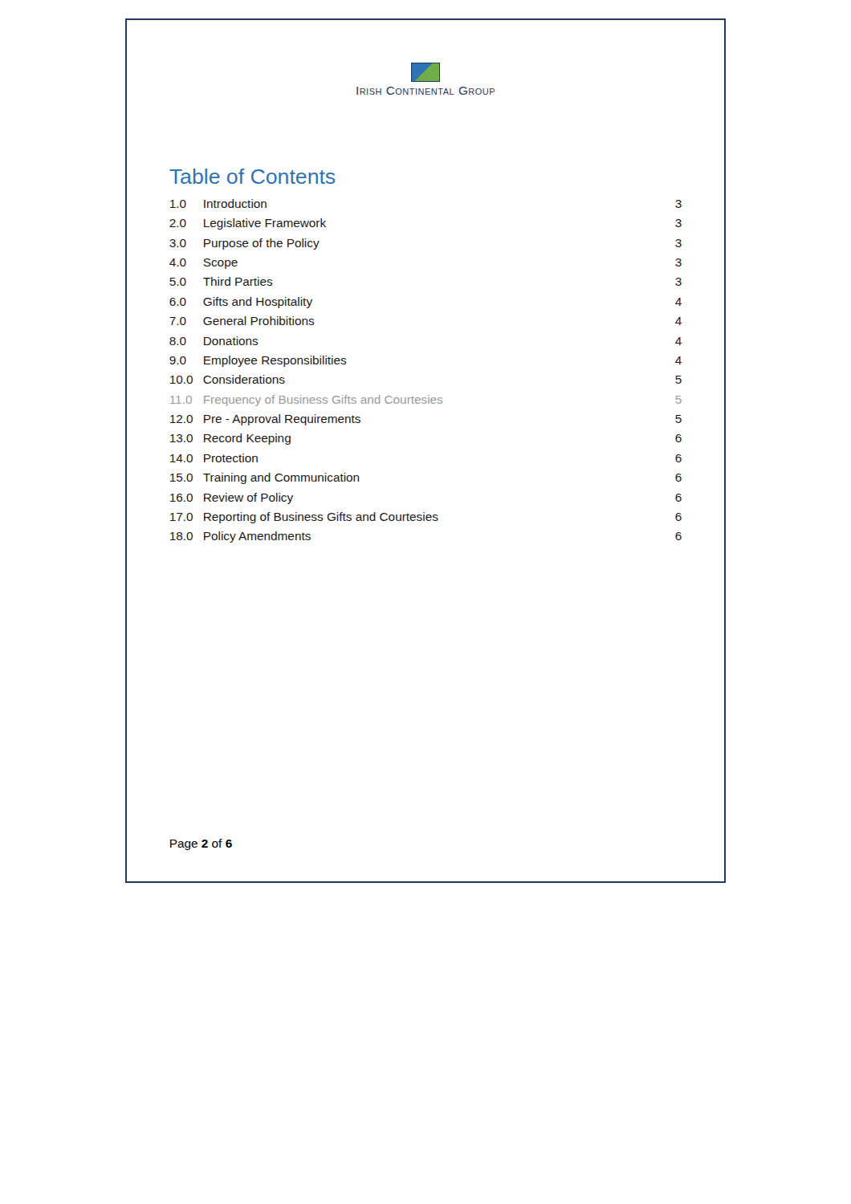Irish Continental Group
Table of Contents
| 1.0 | Introduction | 3 |
| 2.0 | Legislative Framework | 3 |
| 3.0 | Purpose of the Policy | 3 |
| 4.0 | Scope | 3 |
| 5.0 | Third Parties | 3 |
| 6.0 | Gifts and Hospitality | 4 |
| 7.0 | General Prohibitions | 4 |
| 8.0 | Donations | 4 |
| 9.0 | Employee Responsibilities | 4 |
| 10.0 | Considerations | 5 |
| 11.0 | Frequency of Business Gifts and Courtesies | 5 |
| 12.0 | Pre - Approval Requirements | 5 |
| 13.0 | Record Keeping | 6 |
| 14.0 | Protection | 6 |
| 15.0 | Training and Communication | 6 |
| 16.0 | Review of Policy | 6 |
| 17.0 | Reporting of Business Gifts and Courtesies | 6 |
| 18.0 | Policy Amendments | 6 |
Page 2 of 6